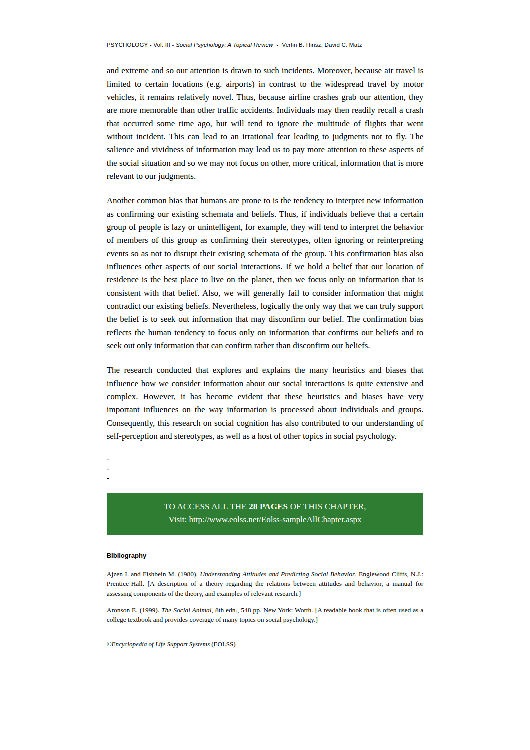PSYCHOLOGY - Vol. III - Social Psychology: A Topical Review - Verlin B. Hinsz, David C. Matz
and extreme and so our attention is drawn to such incidents. Moreover, because air travel is limited to certain locations (e.g. airports) in contrast to the widespread travel by motor vehicles, it remains relatively novel. Thus, because airline crashes grab our attention, they are more memorable than other traffic accidents. Individuals may then readily recall a crash that occurred some time ago, but will tend to ignore the multitude of flights that went without incident. This can lead to an irrational fear leading to judgments not to fly. The salience and vividness of information may lead us to pay more attention to these aspects of the social situation and so we may not focus on other, more critical, information that is more relevant to our judgments.
Another common bias that humans are prone to is the tendency to interpret new information as confirming our existing schemata and beliefs. Thus, if individuals believe that a certain group of people is lazy or unintelligent, for example, they will tend to interpret the behavior of members of this group as confirming their stereotypes, often ignoring or reinterpreting events so as not to disrupt their existing schemata of the group. This confirmation bias also influences other aspects of our social interactions. If we hold a belief that our location of residence is the best place to live on the planet, then we focus only on information that is consistent with that belief. Also, we will generally fail to consider information that might contradict our existing beliefs. Nevertheless, logically the only way that we can truly support the belief is to seek out information that may disconfirm our belief. The confirmation bias reflects the human tendency to focus only on information that confirms our beliefs and to seek out only information that can confirm rather than disconfirm our beliefs.
The research conducted that explores and explains the many heuristics and biases that influence how we consider information about our social interactions is quite extensive and complex. However, it has become evident that these heuristics and biases have very important influences on the way information is processed about individuals and groups. Consequently, this research on social cognition has also contributed to our understanding of self-perception and stereotypes, as well as a host of other topics in social psychology.
TO ACCESS ALL THE 28 PAGES OF THIS CHAPTER,
Visit: http://www.eolss.net/Eolss-sampleAllChapter.aspx
Bibliography
Ajzen I. and Fishbein M. (1980). Understanding Attitudes and Predicting Social Behavior. Englewood Cliffs, N.J.: Prentice-Hall. [A description of a theory regarding the relations between attitudes and behavior, a manual for assessing components of the theory, and examples of relevant research.]
Aronson E. (1999). The Social Animal, 8th edn., 548 pp. New York: Worth. [A readable book that is often used as a college textbook and provides coverage of many topics on social psychology.]
©Encyclopedia of Life Support Systems (EOLSS)